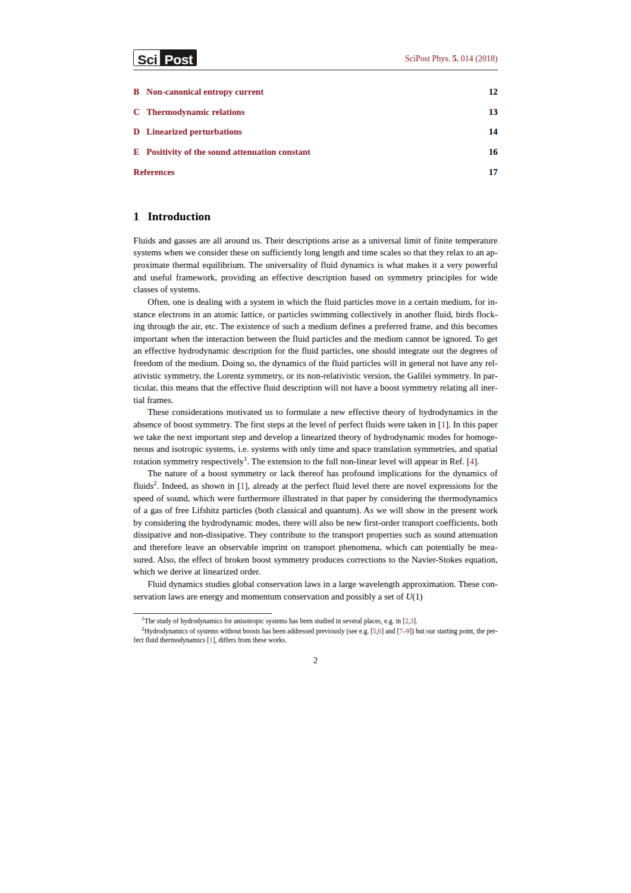Sci Post
SciPost Phys. 5, 014 (2018)
B Non-canonical entropy current 12
C Thermodynamic relations 13
D Linearized perturbations 14
E Positivity of the sound attenuation constant 16
References 17
1 Introduction
Fluids and gasses are all around us. Their descriptions arise as a universal limit of finite temperature systems when we consider these on sufficiently long length and time scales so that they relax to an approximate thermal equilibrium. The universality of fluid dynamics is what makes it a very powerful and useful framework, providing an effective description based on symmetry principles for wide classes of systems.
Often, one is dealing with a system in which the fluid particles move in a certain medium, for instance electrons in an atomic lattice, or particles swimming collectively in another fluid, birds flocking through the air, etc. The existence of such a medium defines a preferred frame, and this becomes important when the interaction between the fluid particles and the medium cannot be ignored. To get an effective hydrodynamic description for the fluid particles, one should integrate out the degrees of freedom of the medium. Doing so, the dynamics of the fluid particles will in general not have any relativistic symmetry, the Lorentz symmetry, or its non-relativistic version, the Galilei symmetry. In particular, this means that the effective fluid description will not have a boost symmetry relating all inertial frames.
These considerations motivated us to formulate a new effective theory of hydrodynamics in the absence of boost symmetry. The first steps at the level of perfect fluids were taken in [1]. In this paper we take the next important step and develop a linearized theory of hydrodynamic modes for homogeneous and isotropic systems, i.e. systems with only time and space translation symmetries, and spatial rotation symmetry respectively1. The extension to the full non-linear level will appear in Ref. [4].
The nature of a boost symmetry or lack thereof has profound implications for the dynamics of fluids2. Indeed, as shown in [1], already at the perfect fluid level there are novel expressions for the speed of sound, which were furthermore illustrated in that paper by considering the thermodynamics of a gas of free Lifshitz particles (both classical and quantum). As we will show in the present work by considering the hydrodynamic modes, there will also be new first-order transport coefficients, both dissipative and non-dissipative. They contribute to the transport properties such as sound attenuation and therefore leave an observable imprint on transport phenomena, which can potentially be measured. Also, the effect of broken boost symmetry produces corrections to the Navier-Stokes equation, which we derive at linearized order.
Fluid dynamics studies global conservation laws in a large wavelength approximation. These conservation laws are energy and momentum conservation and possibly a set of U(1)
1The study of hydrodynamics for anisotropic systems has been studied in several places, e.g. in [2,3].
2Hydrodynamics of systems without boosts has been addressed previously (see e.g. [5,6] and [7–9]) but our starting point, the perfect fluid thermodynamics [1], differs from these works.
2